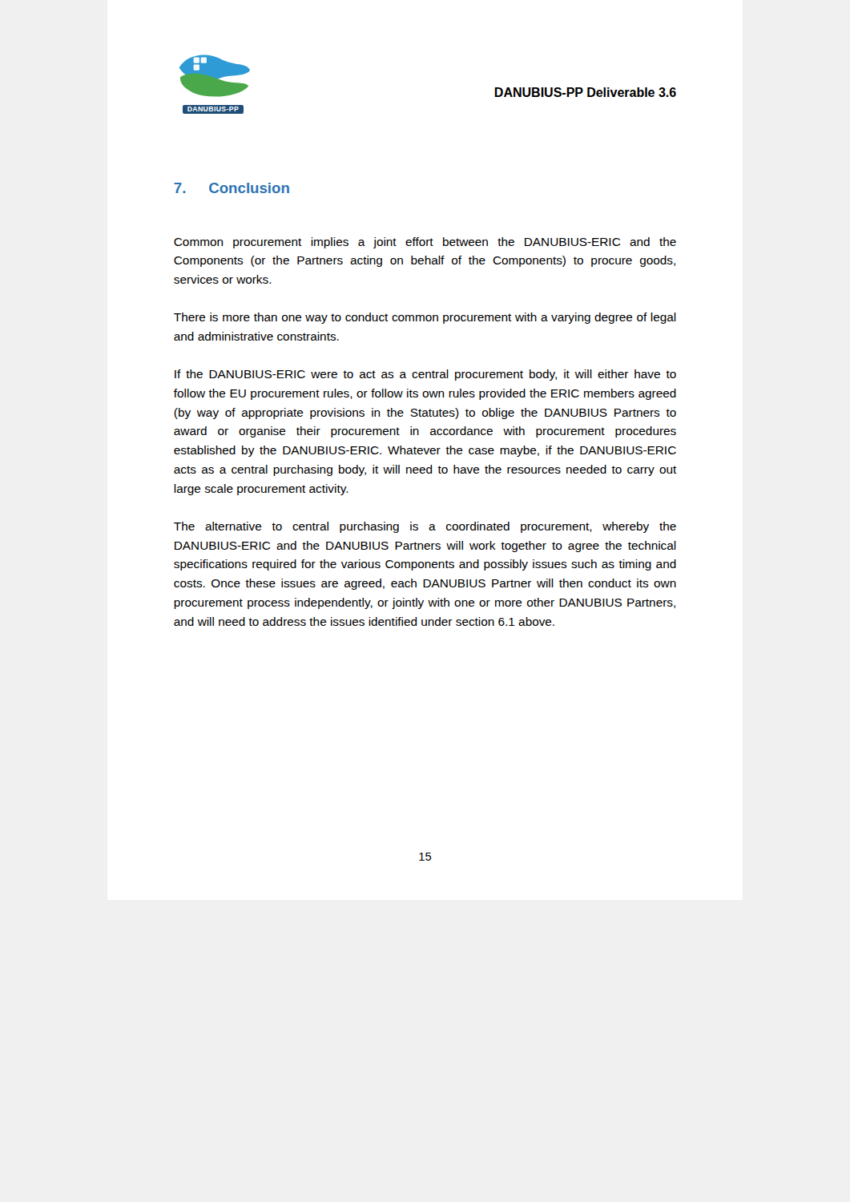DANUBIUS-PP
DANUBIUS-PP Deliverable 3.6
7. Conclusion
Common procurement implies a joint effort between the DANUBIUS-ERIC and the Components (or the Partners acting on behalf of the Components) to procure goods, services or works.
There is more than one way to conduct common procurement with a varying degree of legal and administrative constraints.
If the DANUBIUS-ERIC were to act as a central procurement body, it will either have to follow the EU procurement rules, or follow its own rules provided the ERIC members agreed (by way of appropriate provisions in the Statutes) to oblige the DANUBIUS Partners to award or organise their procurement in accordance with procurement procedures established by the DANUBIUS-ERIC. Whatever the case maybe, if the DANUBIUS-ERIC acts as a central purchasing body, it will need to have the resources needed to carry out large scale procurement activity.
The alternative to central purchasing is a coordinated procurement, whereby the DANUBIUS-ERIC and the DANUBIUS Partners will work together to agree the technical specifications required for the various Components and possibly issues such as timing and costs. Once these issues are agreed, each DANUBIUS Partner will then conduct its own procurement process independently, or jointly with one or more other DANUBIUS Partners, and will need to address the issues identified under section 6.1 above.
15